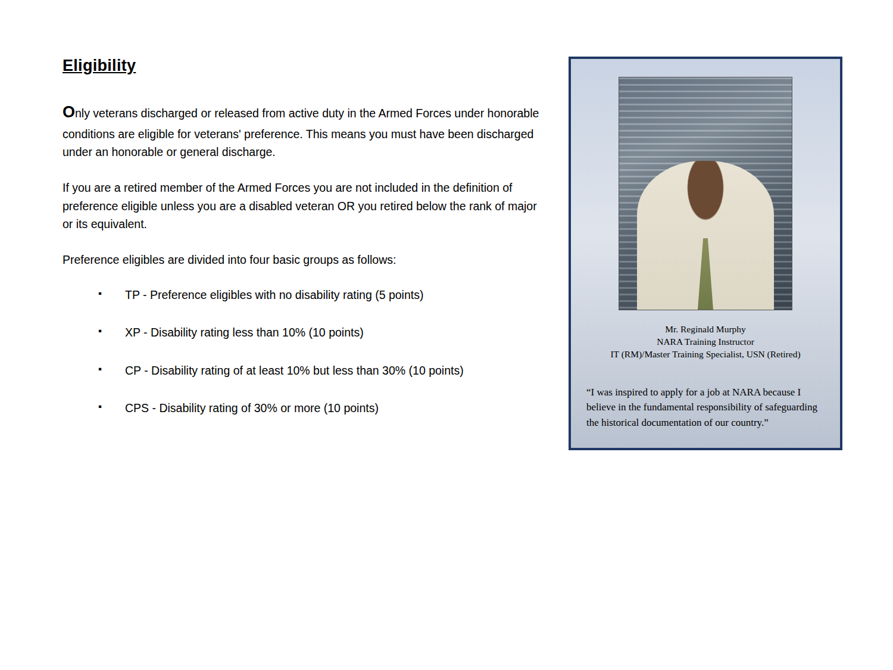Eligibility
Only veterans discharged or released from active duty in the Armed Forces under honorable conditions are eligible for veterans' preference. This means you must have been discharged under an honorable or general discharge.
If you are a retired member of the Armed Forces you are not included in the definition of preference eligible unless you are a disabled veteran OR you retired below the rank of major or its equivalent.
Preference eligibles are divided into four basic groups as follows:
TP - Preference eligibles with no disability rating (5 points)
XP - Disability rating less than 10% (10 points)
CP - Disability rating of at least 10% but less than 30% (10 points)
CPS - Disability rating of 30% or more (10 points)
Mr. Reginald Murphy
NARA Training Instructor
IT (RM)/Master Training Specialist, USN (Retired)
“I was inspired to apply for a job at NARA because I believe in the fundamental responsibility of safeguarding the historical documentation of our country.”